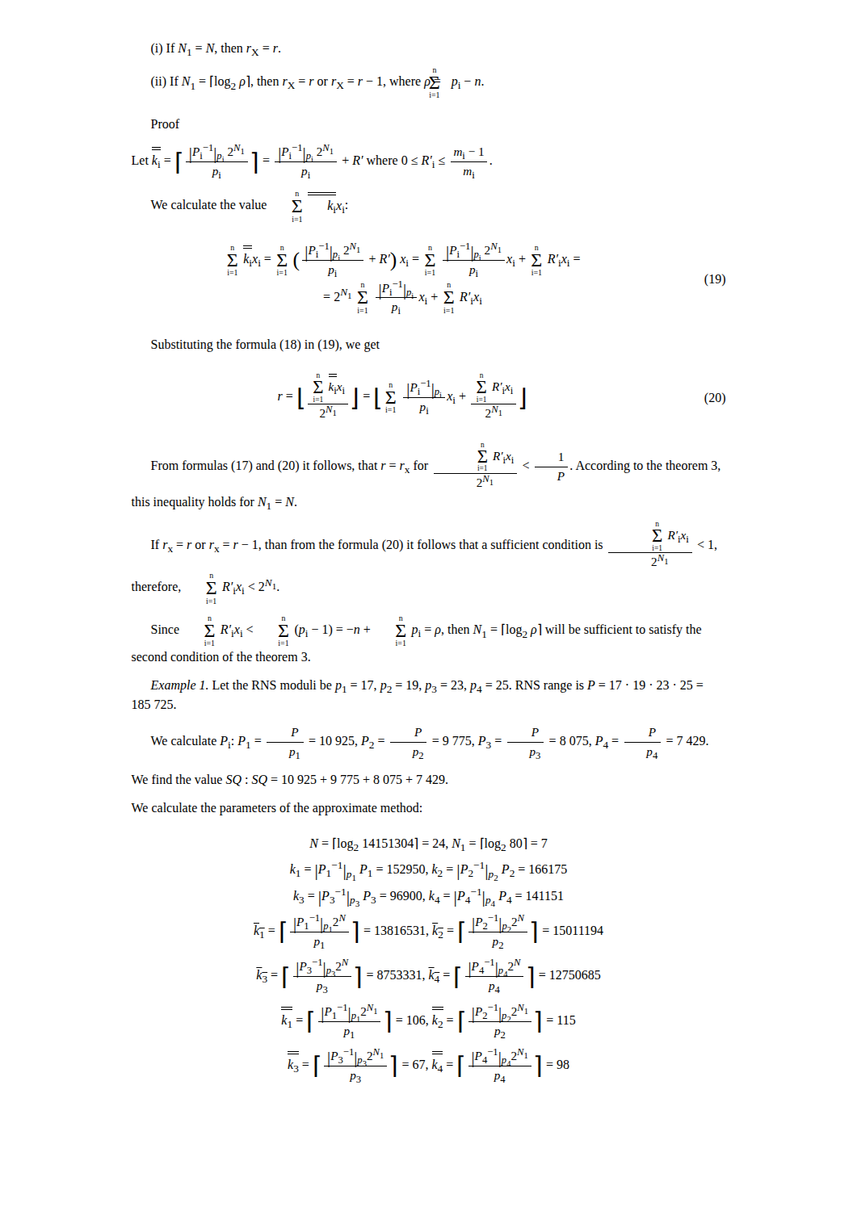(i) If N1 = N, then rX = r.
(ii) If N1 = ⌈log2 ρ⌉, then rX = r or rX = r − 1, where ρ = nΣi=1 pi − n.
Proof
Let ki = ⌈|Pi−1|pi 2N1 pi⌉ = |Pi−1|pi 2N1 pi + R′ where 0 ≤ R′i ≤ mi − 1 mi.
We calculate the value nΣi=1 ki xi:
nΣi=1 ki xi = nΣi=1 (|Pi−1|pi 2N1 pi + R′) xi = nΣi=1 |Pi−1|pi 2N1 pi xi + nΣi=1 R′ixi =
= 2N1 nΣi=1 |Pi−1|pi pi xi + nΣi=1 R′ixi
(19)
Substituting the formula (18) in (19), we get
r = ⌊nΣi=1 ki xi 2N1⌋ = ⌊nΣi=1 |Pi−1|pi pi xi + nΣi=1 R′ixi 2N1⌋
(20)
From formulas (17) and (20) it follows, that r = rx for nΣi=1 R′ixi 2N1 < 1 P. According to the theorem 3, this inequality holds for N1 = N.
If rx = r or rx = r − 1, than from the formula (20) it follows that a sufficient condition is nΣi=1 R′ixi 2N1 < 1, therefore, nΣi=1 R′ixi < 2N1.
Since nΣi=1 R′ixi < nΣi=1 (pi − 1) = −n + nΣi=1 pi = ρ, then N1 = ⌈log2 ρ⌉ will be sufficient to satisfy the second condition of the theorem 3.
Example 1. Let the RNS moduli be p1 = 17, p2 = 19, p3 = 23, p4 = 25. RNS range is P = 17 · 19 · 23 · 25 = 185 725.
We calculate Pi: P1 = Pp1 = 10 925, P2 = Pp2 = 9 775, P3 = Pp3 = 8 075, P4 = Pp4 = 7 429.
We find the value SQ : SQ = 10 925 + 9 775 + 8 075 + 7 429.
We calculate the parameters of the approximate method:
N = ⌈log2 14151304⌉ = 24, N1 = ⌈log2 80⌉ = 7
k1 = |P1−1|p1 P1 = 152950, k2 = |P2−1|p2 P2 = 166175
k3 = |P3−1|p3 P3 = 96900, k4 = |P4−1|p4 P4 = 141151
k1 = ⌈|P1−1|p12N p1⌉ = 13816531, k2 = ⌈|P2−1|p22N p2⌉ = 15011194
k3 = ⌈|P3−1|p32N p3⌉ = 8753331, k4 = ⌈|P4−1|p42N p4⌉ = 12750685
k1 = ⌈|P1−1|p12N1 p1⌉ = 106, k2 = ⌈|P2−1|p22N1 p2⌉ = 115
k3 = ⌈|P3−1|p32N1 p3⌉ = 67, k4 = ⌈|P4−1|p42N1 p4⌉ = 98